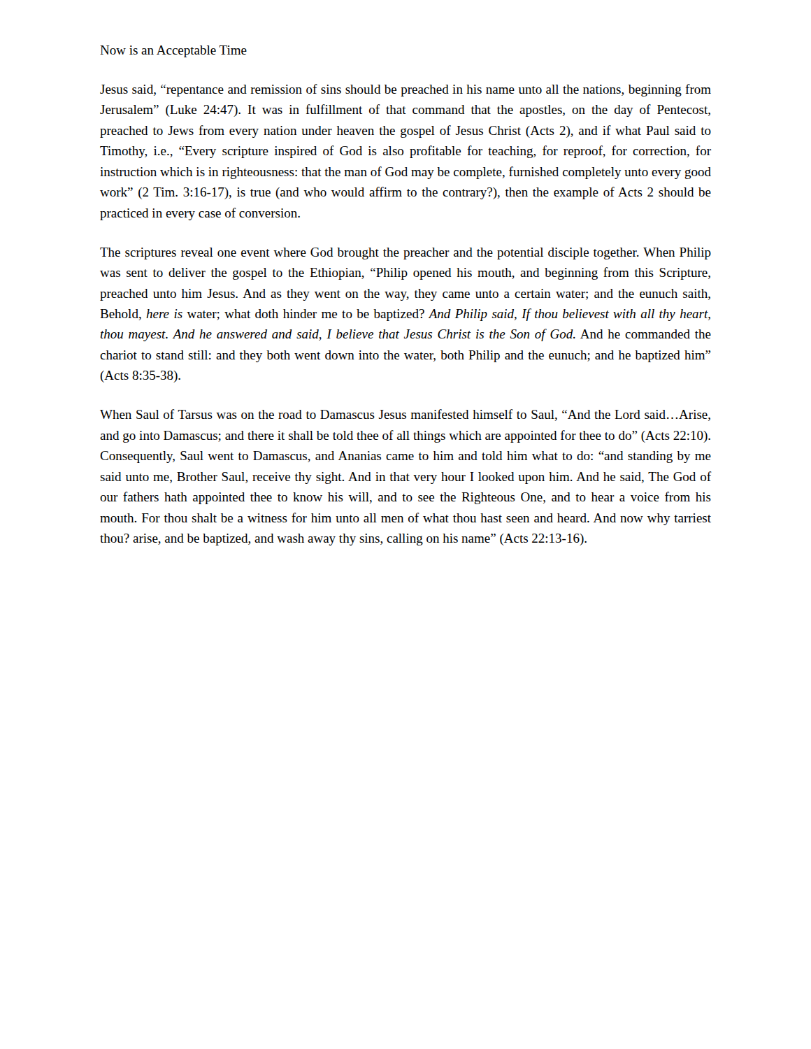Now is an Acceptable Time
Jesus said, “repentance and remission of sins should be preached in his name unto all the nations, beginning from Jerusalem” (Luke 24:47). It was in fulfillment of that command that the apostles, on the day of Pentecost, preached to Jews from every nation under heaven the gospel of Jesus Christ (Acts 2), and if what Paul said to Timothy, i.e., “Every scripture inspired of God is also profitable for teaching, for reproof, for correction, for instruction which is in righteousness: that the man of God may be complete, furnished completely unto every good work” (2 Tim. 3:16-17), is true (and who would affirm to the contrary?), then the example of Acts 2 should be practiced in every case of conversion.
The scriptures reveal one event where God brought the preacher and the potential disciple together. When Philip was sent to deliver the gospel to the Ethiopian, “Philip opened his mouth, and beginning from this Scripture, preached unto him Jesus. And as they went on the way, they came unto a certain water; and the eunuch saith, Behold, here is water; what doth hinder me to be baptized? And Philip said, If thou believest with all thy heart, thou mayest. And he answered and said, I believe that Jesus Christ is the Son of God. And he commanded the chariot to stand still: and they both went down into the water, both Philip and the eunuch; and he baptized him” (Acts 8:35-38).
When Saul of Tarsus was on the road to Damascus Jesus manifested himself to Saul, “And the Lord said…Arise, and go into Damascus; and there it shall be told thee of all things which are appointed for thee to do” (Acts 22:10). Consequently, Saul went to Damascus, and Ananias came to him and told him what to do: “and standing by me said unto me, Brother Saul, receive thy sight. And in that very hour I looked upon him. And he said, The God of our fathers hath appointed thee to know his will, and to see the Righteous One, and to hear a voice from his mouth. For thou shalt be a witness for him unto all men of what thou hast seen and heard. And now why tarriest thou? arise, and be baptized, and wash away thy sins, calling on his name” (Acts 22:13-16).